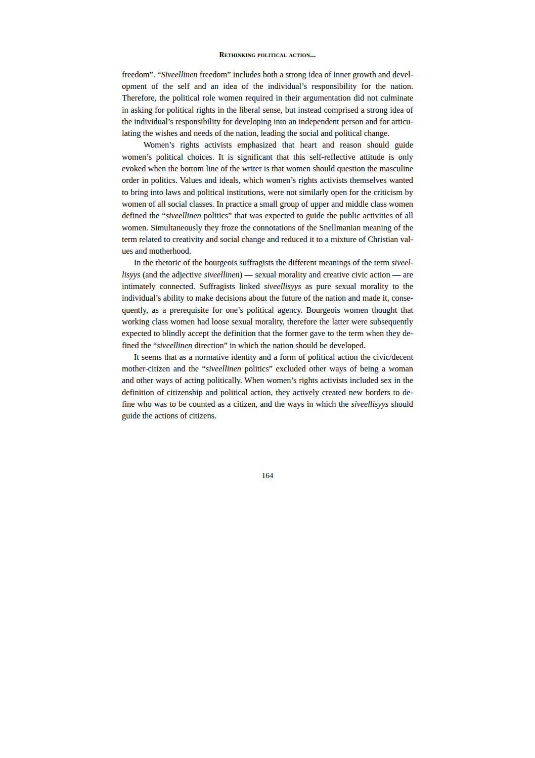Rethinking political action...
freedom”. “Siveellinen freedom” includes both a strong idea of inner growth and development of the self and an idea of the individual’s responsibility for the nation. Therefore, the political role women required in their argumentation did not culminate in asking for political rights in the liberal sense, but instead comprised a strong idea of the individual’s responsibility for developing into an independent person and for articulating the wishes and needs of the nation, leading the social and political change.
Women’s rights activists emphasized that heart and reason should guide women’s political choices. It is significant that this self-reflective attitude is only evoked when the bottom line of the writer is that women should question the masculine order in politics. Values and ideals, which women’s rights activists themselves wanted to bring into laws and political institutions, were not similarly open for the criticism by women of all social classes. In practice a small group of upper and middle class women defined the “siveellinen politics” that was expected to guide the public activities of all women. Simultaneously they froze the connotations of the Snellmanian meaning of the term related to creativity and social change and reduced it to a mixture of Christian values and motherhood.
In the rhetoric of the bourgeois suffragists the different meanings of the term siveellisyys (and the adjective siveellinen) — sexual morality and creative civic action — are intimately connected. Suffragists linked siveellisyys as pure sexual morality to the individual’s ability to make decisions about the future of the nation and made it, consequently, as a prerequisite for one’s political agency. Bourgeois women thought that working class women had loose sexual morality, therefore the latter were subsequently expected to blindly accept the definition that the former gave to the term when they defined the “siveellinen direction” in which the nation should be developed.
It seems that as a normative identity and a form of political action the civic/decent mother-citizen and the “siveellinen politics” excluded other ways of being a woman and other ways of acting politically. When women’s rights activists included sex in the definition of citizenship and political action, they actively created new borders to define who was to be counted as a citizen, and the ways in which the siveellisyys should guide the actions of citizens.
164